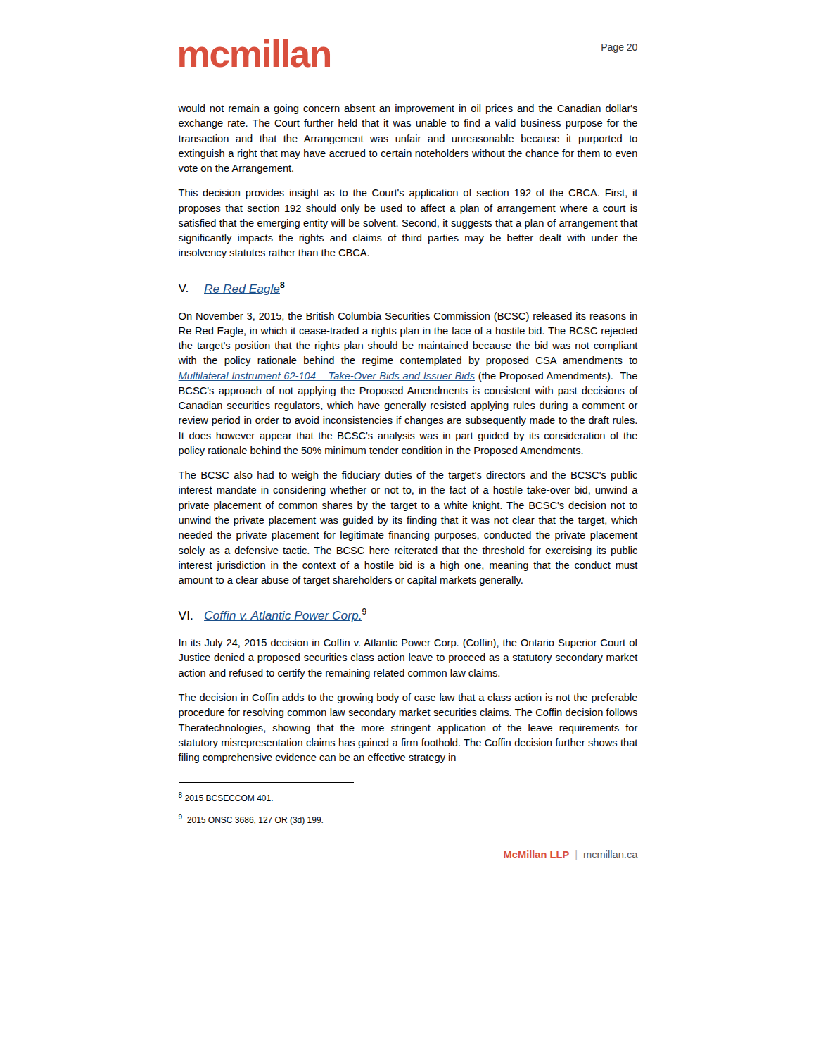mcmillan
Page 20
would not remain a going concern absent an improvement in oil prices and the Canadian dollar's exchange rate. The Court further held that it was unable to find a valid business purpose for the transaction and that the Arrangement was unfair and unreasonable because it purported to extinguish a right that may have accrued to certain noteholders without the chance for them to even vote on the Arrangement.
This decision provides insight as to the Court's application of section 192 of the CBCA. First, it proposes that section 192 should only be used to affect a plan of arrangement where a court is satisfied that the emerging entity will be solvent. Second, it suggests that a plan of arrangement that significantly impacts the rights and claims of third parties may be better dealt with under the insolvency statutes rather than the CBCA.
V. Re Red Eagle8
On November 3, 2015, the British Columbia Securities Commission (BCSC) released its reasons in Re Red Eagle, in which it cease-traded a rights plan in the face of a hostile bid. The BCSC rejected the target's position that the rights plan should be maintained because the bid was not compliant with the policy rationale behind the regime contemplated by proposed CSA amendments to Multilateral Instrument 62-104 – Take-Over Bids and Issuer Bids (the Proposed Amendments). The BCSC's approach of not applying the Proposed Amendments is consistent with past decisions of Canadian securities regulators, which have generally resisted applying rules during a comment or review period in order to avoid inconsistencies if changes are subsequently made to the draft rules. It does however appear that the BCSC's analysis was in part guided by its consideration of the policy rationale behind the 50% minimum tender condition in the Proposed Amendments.
The BCSC also had to weigh the fiduciary duties of the target's directors and the BCSC's public interest mandate in considering whether or not to, in the fact of a hostile take-over bid, unwind a private placement of common shares by the target to a white knight. The BCSC's decision not to unwind the private placement was guided by its finding that it was not clear that the target, which needed the private placement for legitimate financing purposes, conducted the private placement solely as a defensive tactic. The BCSC here reiterated that the threshold for exercising its public interest jurisdiction in the context of a hostile bid is a high one, meaning that the conduct must amount to a clear abuse of target shareholders or capital markets generally.
VI. Coffin v. Atlantic Power Corp.9
In its July 24, 2015 decision in Coffin v. Atlantic Power Corp. (Coffin), the Ontario Superior Court of Justice denied a proposed securities class action leave to proceed as a statutory secondary market action and refused to certify the remaining related common law claims.
The decision in Coffin adds to the growing body of case law that a class action is not the preferable procedure for resolving common law secondary market securities claims. The Coffin decision follows Theratechnologies, showing that the more stringent application of the leave requirements for statutory misrepresentation claims has gained a firm foothold. The Coffin decision further shows that filing comprehensive evidence can be an effective strategy in
8 2015 BCSECCOM 401.
9 2015 ONSC 3686, 127 OR (3d) 199.
McMillan LLP | mcmillan.ca